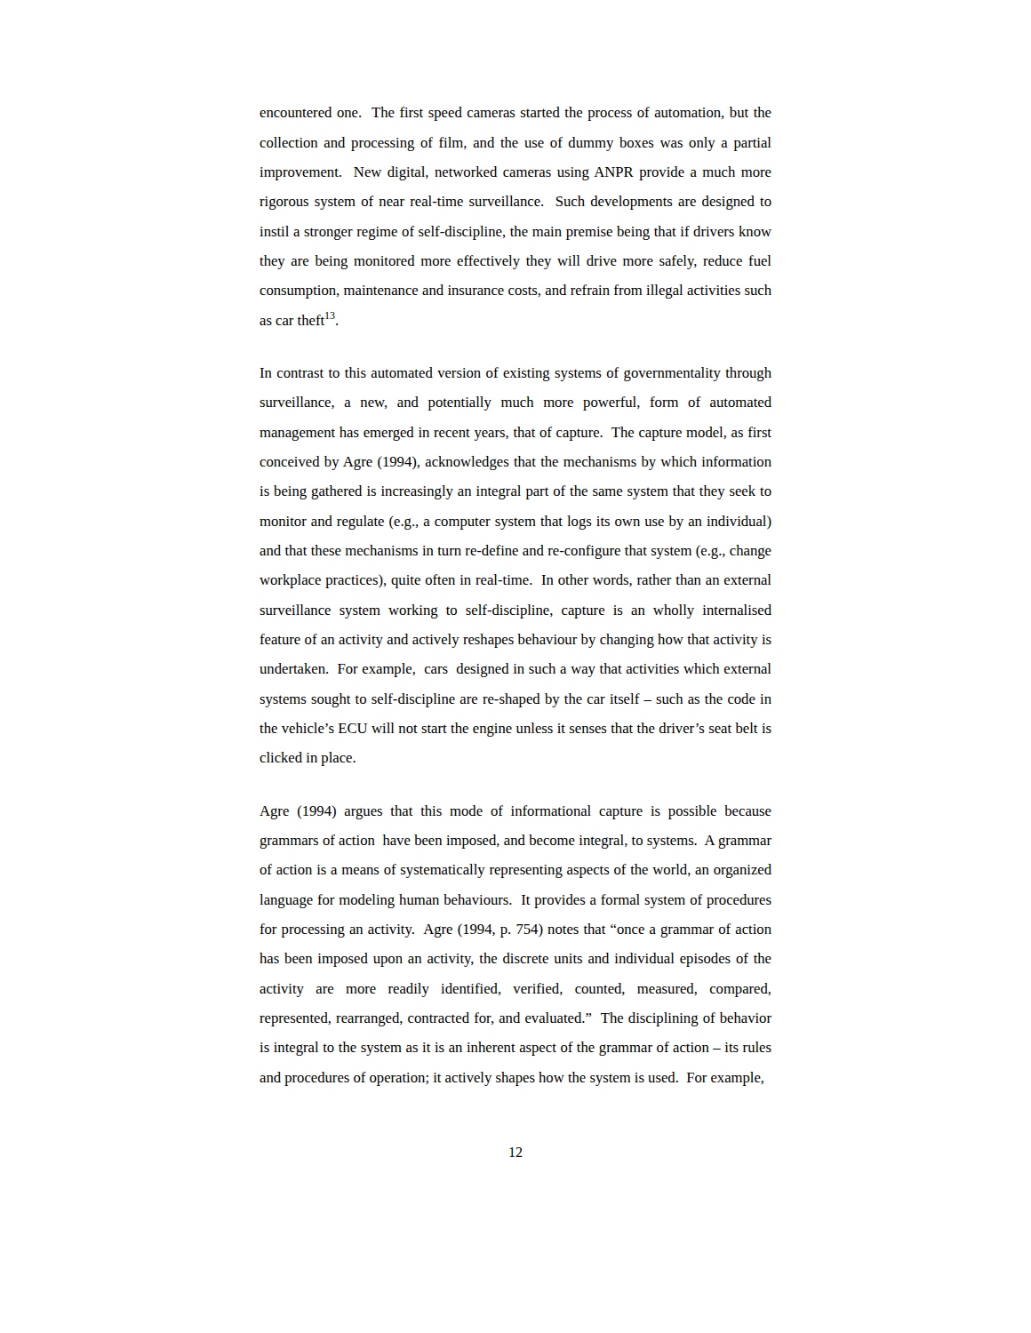encountered one. The first speed cameras started the process of automation, but the collection and processing of film, and the use of dummy boxes was only a partial improvement. New digital, networked cameras using ANPR provide a much more rigorous system of near real-time surveillance. Such developments are designed to instil a stronger regime of self-discipline, the main premise being that if drivers know they are being monitored more effectively they will drive more safely, reduce fuel consumption, maintenance and insurance costs, and refrain from illegal activities such as car theft13.
In contrast to this automated version of existing systems of governmentality through surveillance, a new, and potentially much more powerful, form of automated management has emerged in recent years, that of capture. The capture model, as first conceived by Agre (1994), acknowledges that the mechanisms by which information is being gathered is increasingly an integral part of the same system that they seek to monitor and regulate (e.g., a computer system that logs its own use by an individual) and that these mechanisms in turn re-define and re-configure that system (e.g., change workplace practices), quite often in real-time. In other words, rather than an external surveillance system working to self-discipline, capture is an wholly internalised feature of an activity and actively reshapes behaviour by changing how that activity is undertaken. For example, cars designed in such a way that activities which external systems sought to self-discipline are re-shaped by the car itself – such as the code in the vehicle’s ECU will not start the engine unless it senses that the driver’s seat belt is clicked in place.
Agre (1994) argues that this mode of informational capture is possible because grammars of action have been imposed, and become integral, to systems. A grammar of action is a means of systematically representing aspects of the world, an organized language for modeling human behaviours. It provides a formal system of procedures for processing an activity. Agre (1994, p. 754) notes that “once a grammar of action has been imposed upon an activity, the discrete units and individual episodes of the activity are more readily identified, verified, counted, measured, compared, represented, rearranged, contracted for, and evaluated.” The disciplining of behavior is integral to the system as it is an inherent aspect of the grammar of action – its rules and procedures of operation; it actively shapes how the system is used. For example,
12